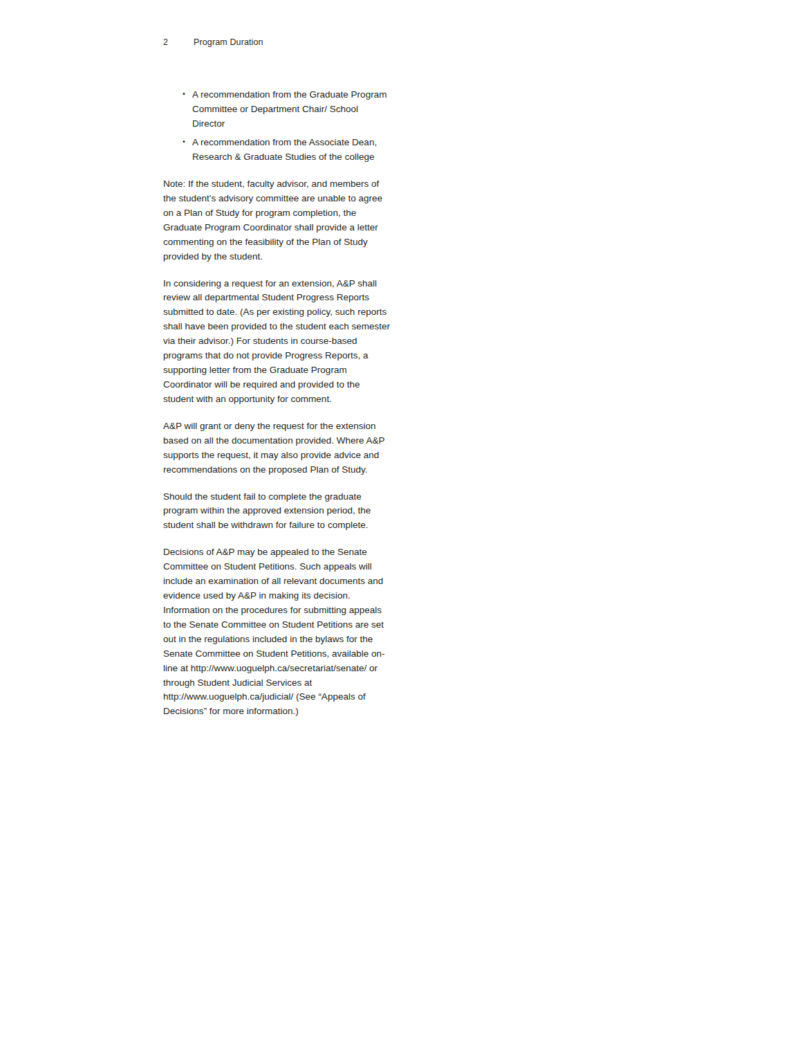2 Program Duration
A recommendation from the Graduate Program Committee or Department Chair/ School Director
A recommendation from the Associate Dean, Research & Graduate Studies of the college
Note: If the student, faculty advisor, and members of the student's advisory committee are unable to agree on a Plan of Study for program completion, the Graduate Program Coordinator shall provide a letter commenting on the feasibility of the Plan of Study provided by the student.
In considering a request for an extension, A&P shall review all departmental Student Progress Reports submitted to date. (As per existing policy, such reports shall have been provided to the student each semester via their advisor.) For students in course-based programs that do not provide Progress Reports, a supporting letter from the Graduate Program Coordinator will be required and provided to the student with an opportunity for comment.
A&P will grant or deny the request for the extension based on all the documentation provided. Where A&P supports the request, it may also provide advice and recommendations on the proposed Plan of Study.
Should the student fail to complete the graduate program within the approved extension period, the student shall be withdrawn for failure to complete.
Decisions of A&P may be appealed to the Senate Committee on Student Petitions. Such appeals will include an examination of all relevant documents and evidence used by A&P in making its decision. Information on the procedures for submitting appeals to the Senate Committee on Student Petitions are set out in the regulations included in the bylaws for the Senate Committee on Student Petitions, available on-line at http://www.uoguelph.ca/secretariat/senate/ or through Student Judicial Services at http://www.uoguelph.ca/judicial/ (See “Appeals of Decisions” for more information.)